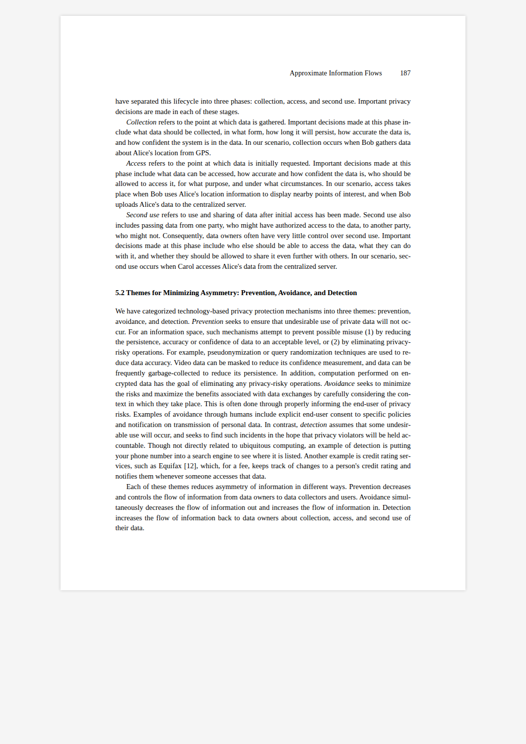Approximate Information Flows187
have separated this lifecycle into three phases: collection, access, and second use. Important privacy decisions are made in each of these stages.
Collection refers to the point at which data is gathered. Important decisions made at this phase include what data should be collected, in what form, how long it will persist, how accurate the data is, and how confident the system is in the data. In our scenario, collection occurs when Bob gathers data about Alice's location from GPS.
Access refers to the point at which data is initially requested. Important decisions made at this phase include what data can be accessed, how accurate and how confident the data is, who should be allowed to access it, for what purpose, and under what circumstances. In our scenario, access takes place when Bob uses Alice's location information to display nearby points of interest, and when Bob uploads Alice's data to the centralized server.
Second use refers to use and sharing of data after initial access has been made. Second use also includes passing data from one party, who might have authorized access to the data, to another party, who might not. Consequently, data owners often have very little control over second use. Important decisions made at this phase include who else should be able to access the data, what they can do with it, and whether they should be allowed to share it even further with others. In our scenario, second use occurs when Carol accesses Alice's data from the centralized server.
5.2 Themes for Minimizing Asymmetry: Prevention, Avoidance, and Detection
We have categorized technology-based privacy protection mechanisms into three themes: prevention, avoidance, and detection. Prevention seeks to ensure that undesirable use of private data will not occur. For an information space, such mechanisms attempt to prevent possible misuse (1) by reducing the persistence, accuracy or confidence of data to an acceptable level, or (2) by eliminating privacy-risky operations. For example, pseudonymization or query randomization techniques are used to reduce data accuracy. Video data can be masked to reduce its confidence measurement, and data can be frequently garbage-collected to reduce its persistence. In addition, computation performed on encrypted data has the goal of eliminating any privacy-risky operations. Avoidance seeks to minimize the risks and maximize the benefits associated with data exchanges by carefully considering the context in which they take place. This is often done through properly informing the end-user of privacy risks. Examples of avoidance through humans include explicit end-user consent to specific policies and notification on transmission of personal data. In contrast, detection assumes that some undesirable use will occur, and seeks to find such incidents in the hope that privacy violators will be held accountable. Though not directly related to ubiquitous computing, an example of detection is putting your phone number into a search engine to see where it is listed. Another example is credit rating services, such as Equifax [12], which, for a fee, keeps track of changes to a person's credit rating and notifies them whenever someone accesses that data.
Each of these themes reduces asymmetry of information in different ways. Prevention decreases and controls the flow of information from data owners to data collectors and users. Avoidance simultaneously decreases the flow of information out and increases the flow of information in. Detection increases the flow of information back to data owners about collection, access, and second use of their data.